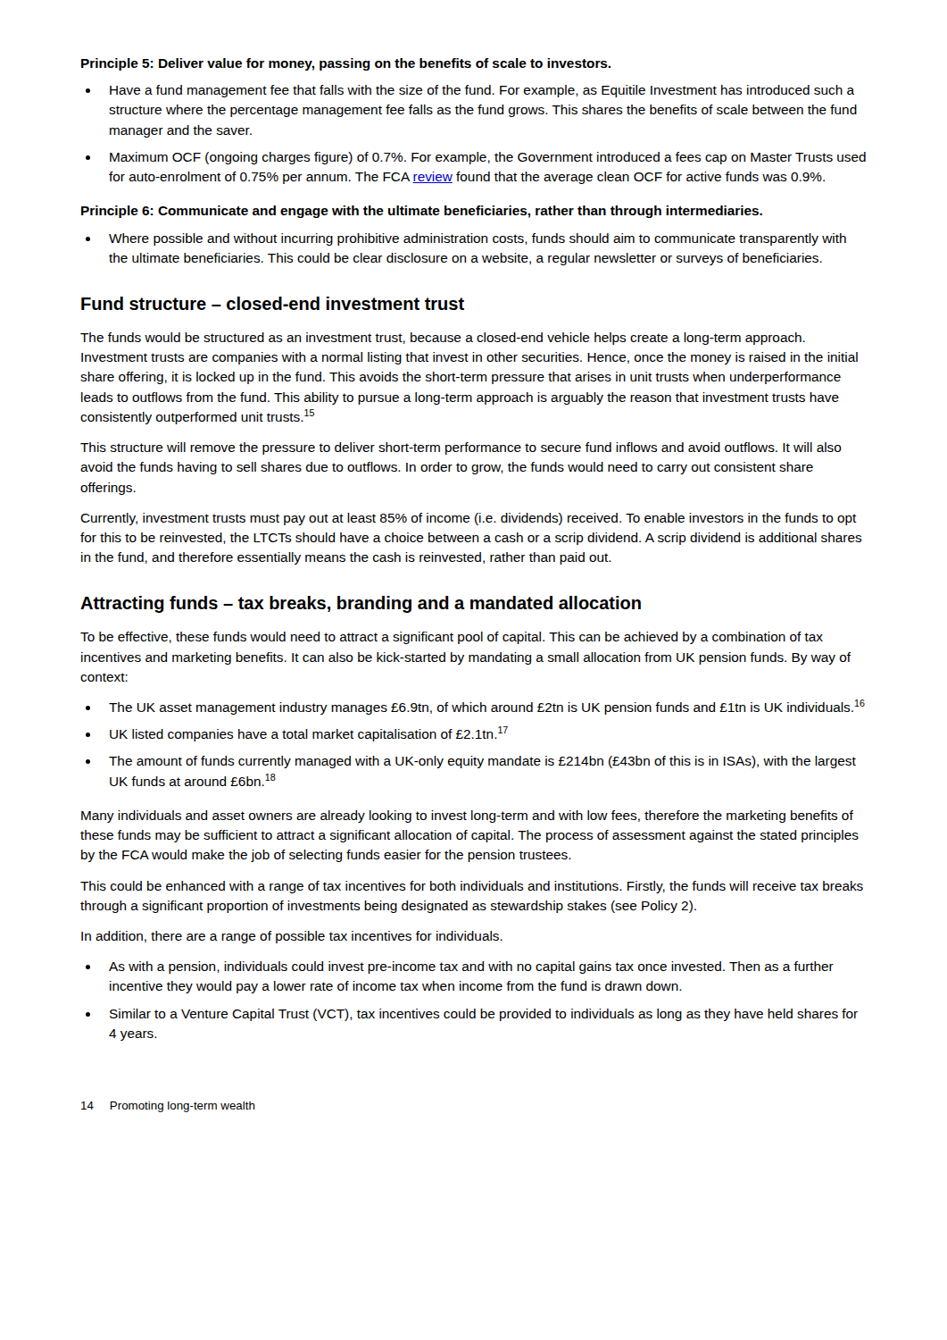Principle 5: Deliver value for money, passing on the benefits of scale to investors.
Have a fund management fee that falls with the size of the fund. For example, as Equitile Investment has introduced such a structure where the percentage management fee falls as the fund grows. This shares the benefits of scale between the fund manager and the saver.
Maximum OCF (ongoing charges figure) of 0.7%. For example, the Government introduced a fees cap on Master Trusts used for auto-enrolment of 0.75% per annum. The FCA review found that the average clean OCF for active funds was 0.9%.
Principle 6: Communicate and engage with the ultimate beneficiaries, rather than through intermediaries.
Where possible and without incurring prohibitive administration costs, funds should aim to communicate transparently with the ultimate beneficiaries. This could be clear disclosure on a website, a regular newsletter or surveys of beneficiaries.
Fund structure – closed-end investment trust
The funds would be structured as an investment trust, because a closed-end vehicle helps create a long-term approach. Investment trusts are companies with a normal listing that invest in other securities. Hence, once the money is raised in the initial share offering, it is locked up in the fund. This avoids the short-term pressure that arises in unit trusts when underperformance leads to outflows from the fund. This ability to pursue a long-term approach is arguably the reason that investment trusts have consistently outperformed unit trusts.15
This structure will remove the pressure to deliver short-term performance to secure fund inflows and avoid outflows. It will also avoid the funds having to sell shares due to outflows. In order to grow, the funds would need to carry out consistent share offerings.
Currently, investment trusts must pay out at least 85% of income (i.e. dividends) received. To enable investors in the funds to opt for this to be reinvested, the LTCTs should have a choice between a cash or a scrip dividend. A scrip dividend is additional shares in the fund, and therefore essentially means the cash is reinvested, rather than paid out.
Attracting funds – tax breaks, branding and a mandated allocation
To be effective, these funds would need to attract a significant pool of capital. This can be achieved by a combination of tax incentives and marketing benefits. It can also be kick-started by mandating a small allocation from UK pension funds. By way of context:
The UK asset management industry manages £6.9tn, of which around £2tn is UK pension funds and £1tn is UK individuals.16
UK listed companies have a total market capitalisation of £2.1tn.17
The amount of funds currently managed with a UK-only equity mandate is £214bn (£43bn of this is in ISAs), with the largest UK funds at around £6bn.18
Many individuals and asset owners are already looking to invest long-term and with low fees, therefore the marketing benefits of these funds may be sufficient to attract a significant allocation of capital. The process of assessment against the stated principles by the FCA would make the job of selecting funds easier for the pension trustees.
This could be enhanced with a range of tax incentives for both individuals and institutions. Firstly, the funds will receive tax breaks through a significant proportion of investments being designated as stewardship stakes (see Policy 2).
In addition, there are a range of possible tax incentives for individuals.
As with a pension, individuals could invest pre-income tax and with no capital gains tax once invested. Then as a further incentive they would pay a lower rate of income tax when income from the fund is drawn down.
Similar to a Venture Capital Trust (VCT), tax incentives could be provided to individuals as long as they have held shares for 4 years.
14 Promoting long-term wealth